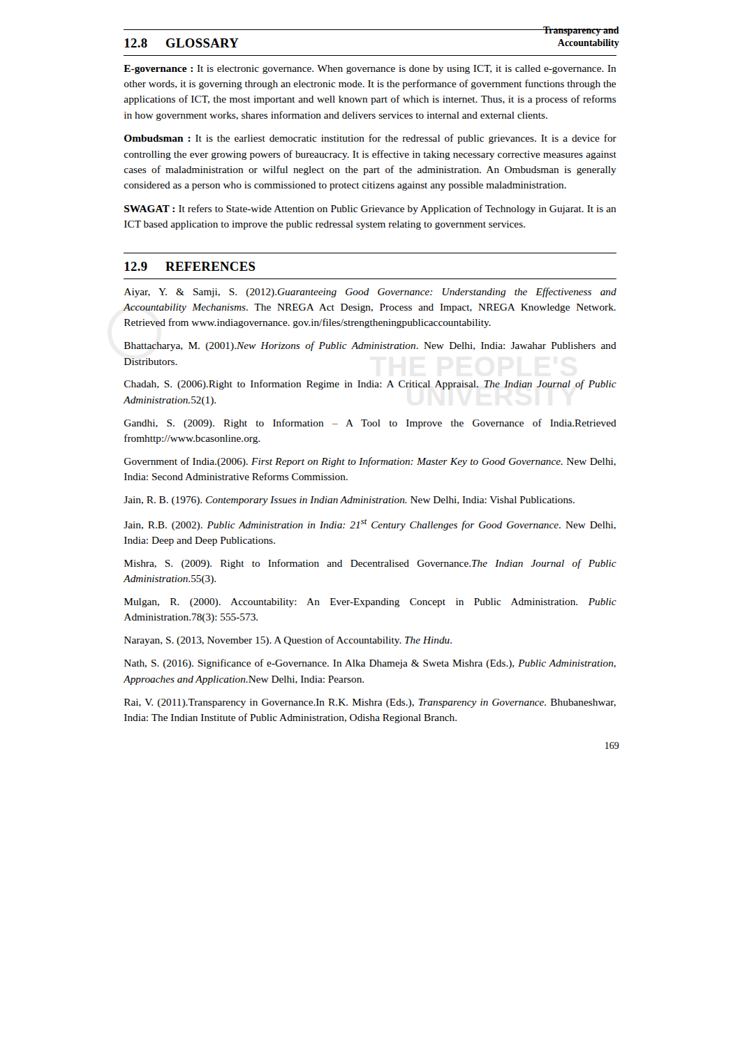THE PEOPLE'S
UNIVERSITY
Transparency and
Accountability
12.8 GLOSSARY
E-governance : It is electronic governance. When governance is done by using ICT, it is called e-governance. In other words, it is governing through an electronic mode. It is the performance of government functions through the applications of ICT, the most important and well known part of which is internet. Thus, it is a process of reforms in how government works, shares information and delivers services to internal and external clients.
Ombudsman : It is the earliest democratic institution for the redressal of public grievances. It is a device for controlling the ever growing powers of bureaucracy. It is effective in taking necessary corrective measures against cases of maladministration or wilful neglect on the part of the administration. An Ombudsman is generally considered as a person who is commissioned to protect citizens against any possible maladministration.
SWAGAT : It refers to State-wide Attention on Public Grievance by Application of Technology in Gujarat. It is an ICT based application to improve the public redressal system relating to government services.
12.9 REFERENCES
Aiyar, Y. & Samji, S. (2012).Guaranteeing Good Governance: Understanding the Effectiveness and Accountability Mechanisms. The NREGA Act Design, Process and Impact, NREGA Knowledge Network. Retrieved from www.indiagovernance. gov.in/files/strengtheningpublicaccountability.
Bhattacharya, M. (2001).New Horizons of Public Administration. New Delhi, India: Jawahar Publishers and Distributors.
Chadah, S. (2006).Right to Information Regime in India: A Critical Appraisal. The Indian Journal of Public Administration. 52(1).
Gandhi, S. (2009). Right to Information – A Tool to Improve the Governance of India.Retrieved fromhttp://www.bcasonline.org.
Government of India.(2006). First Report on Right to Information: Master Key to Good Governance. New Delhi, India: Second Administrative Reforms Commission.
Jain, R. B. (1976). Contemporary Issues in Indian Administration. New Delhi, India: Vishal Publications.
Jain, R.B. (2002). Public Administration in India: 21st Century Challenges for Good Governance. New Delhi, India: Deep and Deep Publications.
Mishra, S. (2009). Right to Information and Decentralised Governance.The Indian Journal of Public Administration.55(3).
Mulgan, R. (2000). Accountability: An Ever-Expanding Concept in Public Administration. Public Administration.78(3): 555-573.
Narayan, S. (2013, November 15). A Question of Accountability. The Hindu.
Nath, S. (2016). Significance of e-Governance. In Alka Dhameja & Sweta Mishra (Eds.), Public Administration, Approaches and Application. New Delhi, India: Pearson.
Rai, V. (2011).Transparency in Governance.In R.K. Mishra (Eds.), Transparency in Governance. Bhubaneshwar, India: The Indian Institute of Public Administration, Odisha Regional Branch.
169